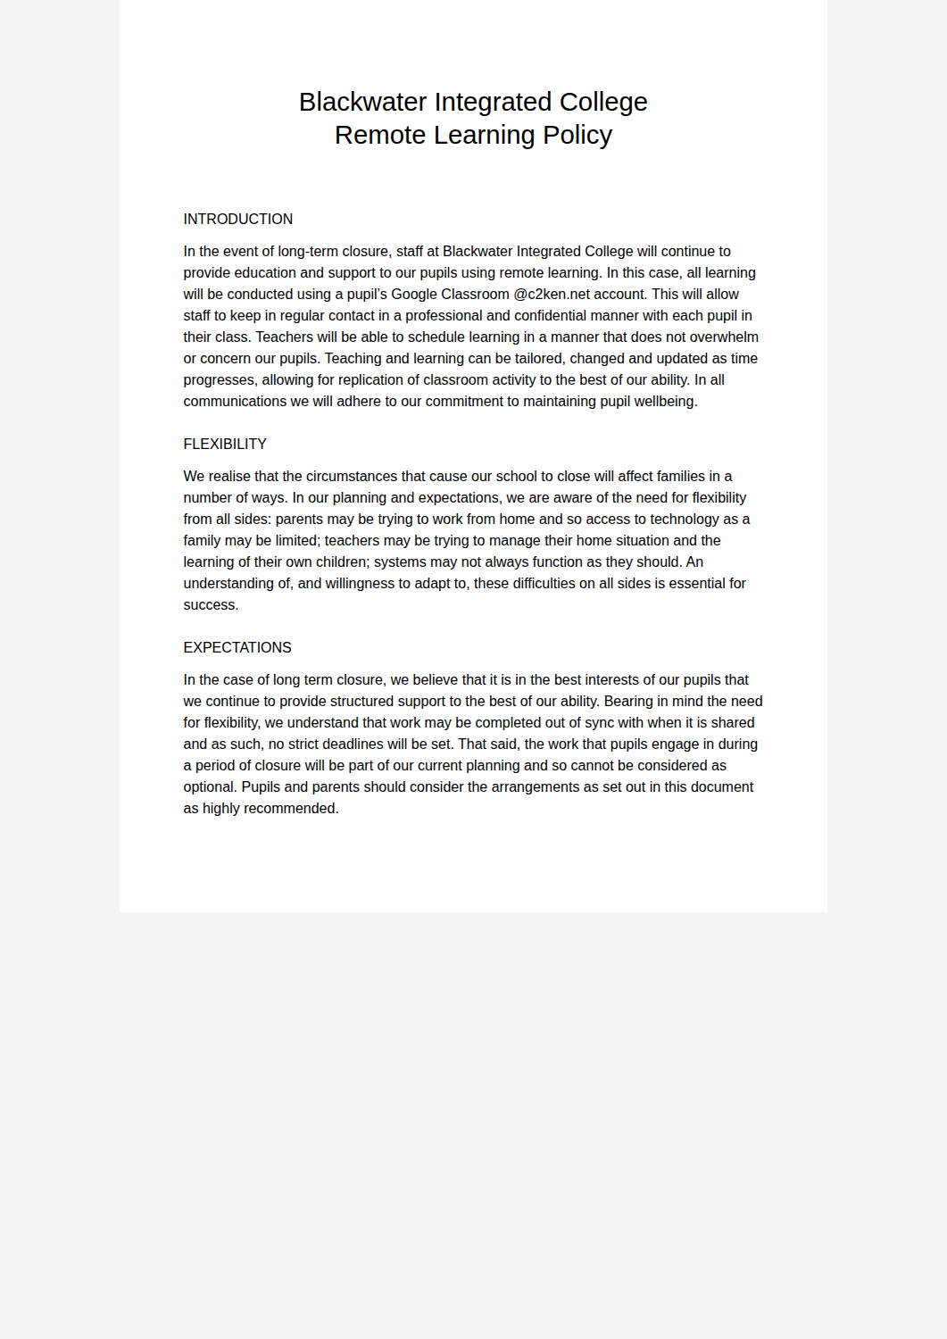Blackwater Integrated College Remote Learning Policy
Introduction
In the event of long-term closure, staff at Blackwater Integrated College will continue to provide education and support to our pupils using remote learning. In this case, all learning will be conducted using a pupil’s Google Classroom @c2ken.net account. This will allow staff to keep in regular contact in a professional and confidential manner with each pupil in their class. Teachers will be able to schedule learning in a manner that does not overwhelm or concern our pupils. Teaching and learning can be tailored, changed and updated as time progresses, allowing for replication of classroom activity to the best of our ability. In all communications we will adhere to our commitment to maintaining pupil wellbeing.
Flexibility
We realise that the circumstances that cause our school to close will affect families in a number of ways. In our planning and expectations, we are aware of the need for flexibility from all sides: parents may be trying to work from home and so access to technology as a family may be limited; teachers may be trying to manage their home situation and the learning of their own children; systems may not always function as they should. An understanding of, and willingness to adapt to, these difficulties on all sides is essential for success.
Expectations
In the case of long term closure, we believe that it is in the best interests of our pupils that we continue to provide structured support to the best of our ability. Bearing in mind the need for flexibility, we understand that work may be completed out of sync with when it is shared and as such, no strict deadlines will be set. That said, the work that pupils engage in during a period of closure will be part of our current planning and so cannot be considered as optional. Pupils and parents should consider the arrangements as set out in this document as highly recommended.